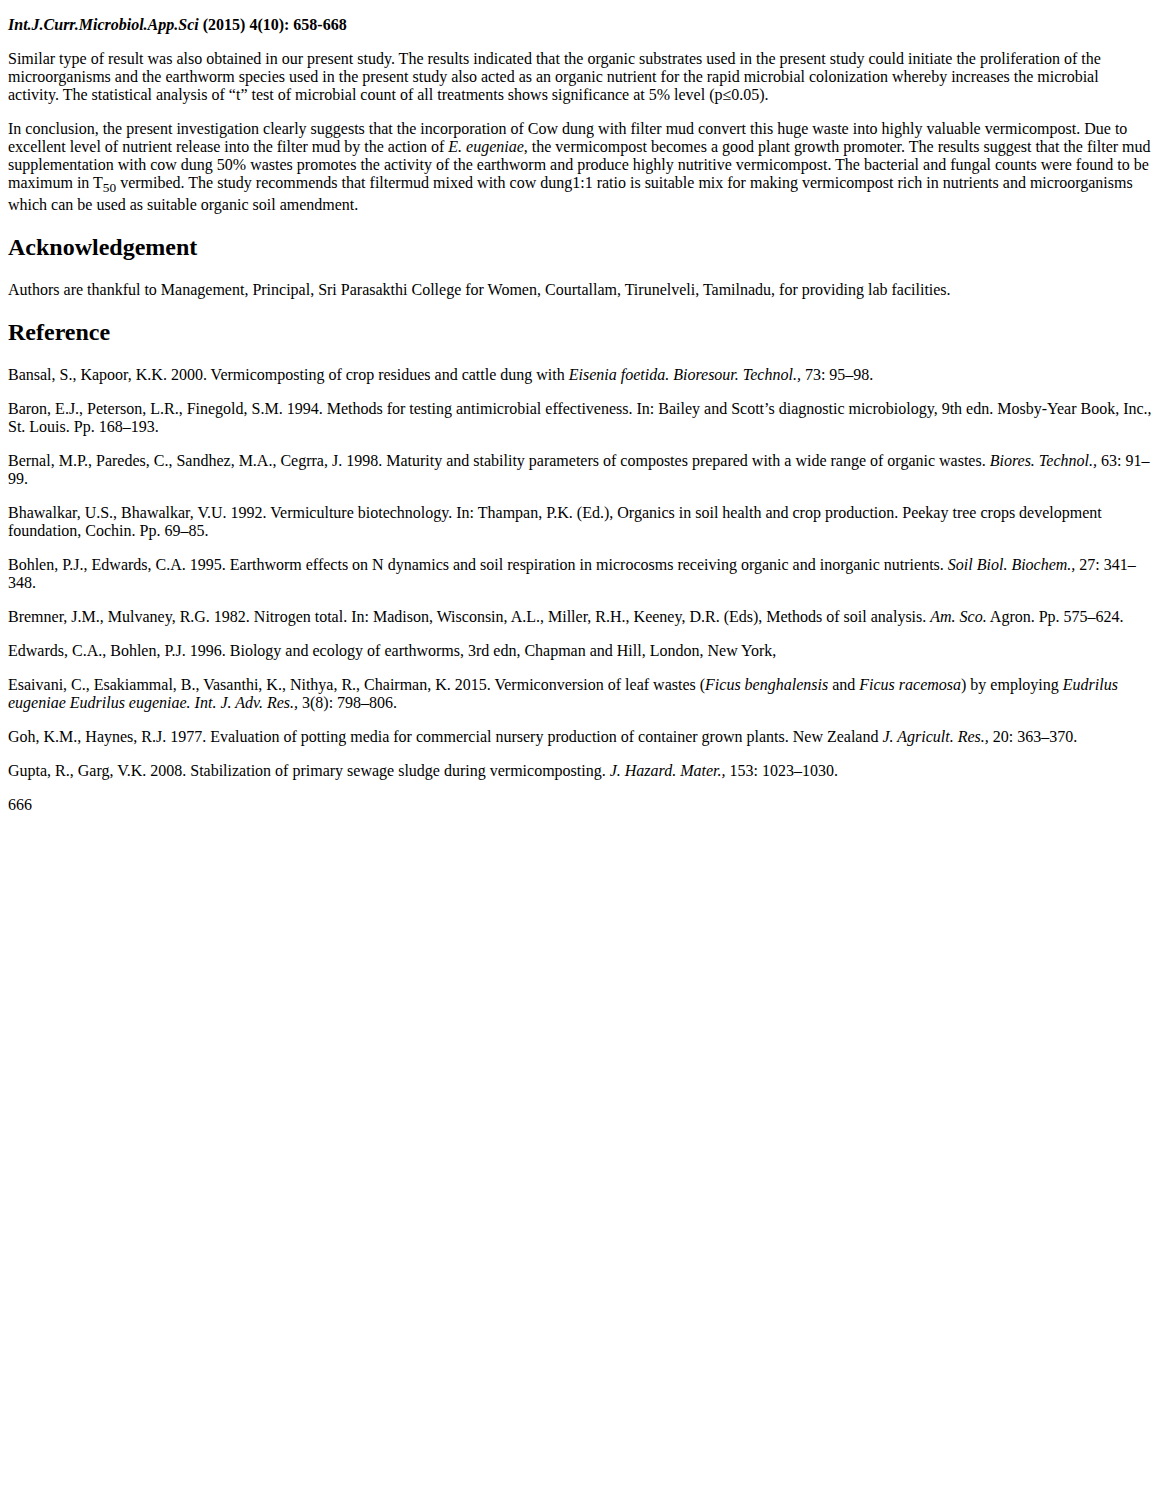Int.J.Curr.Microbiol.App.Sci (2015) 4(10): 658-668
Similar type of result was also obtained in our present study. The results indicated that the organic substrates used in the present study could initiate the proliferation of the microorganisms and the earthworm species used in the present study also acted as an organic nutrient for the rapid microbial colonization whereby increases the microbial activity. The statistical analysis of “t” test of microbial count of all treatments shows significance at 5% level (p≤0.05).
In conclusion, the present investigation clearly suggests that the incorporation of Cow dung with filter mud convert this huge waste into highly valuable vermicompost. Due to excellent level of nutrient release into the filter mud by the action of E. eugeniae, the vermicompost becomes a good plant growth promoter. The results suggest that the filter mud supplementation with cow dung 50% wastes promotes the activity of the earthworm and produce highly nutritive vermicompost. The bacterial and fungal counts were found to be maximum in T50 vermibed. The study recommends that filtermud mixed with cow dung1:1 ratio is suitable mix for making vermicompost rich in nutrients and microorganisms which can be used as suitable organic soil amendment.
Acknowledgement
Authors are thankful to Management, Principal, Sri Parasakthi College for Women, Courtallam, Tirunelveli, Tamilnadu, for providing lab facilities.
Reference
Bansal, S., Kapoor, K.K. 2000. Vermicomposting of crop residues and cattle dung with Eisenia foetida. Bioresour. Technol., 73: 95–98.
Baron, E.J., Peterson, L.R., Finegold, S.M. 1994. Methods for testing antimicrobial effectiveness. In: Bailey and Scott’s diagnostic microbiology, 9th edn. Mosby-Year Book, Inc., St. Louis. Pp. 168–193.
Bernal, M.P., Paredes, C., Sandhez, M.A., Cegrra, J. 1998. Maturity and stability parameters of compostes prepared with a wide range of organic wastes. Biores. Technol., 63: 91–99.
Bhawalkar, U.S., Bhawalkar, V.U. 1992. Vermiculture biotechnology. In: Thampan, P.K. (Ed.), Organics in soil health and crop production. Peekay tree crops development foundation, Cochin. Pp. 69–85.
Bohlen, P.J., Edwards, C.A. 1995. Earthworm effects on N dynamics and soil respiration in microcosms receiving organic and inorganic nutrients. Soil Biol. Biochem., 27: 341–348.
Bremner, J.M., Mulvaney, R.G. 1982. Nitrogen total. In: Madison, Wisconsin, A.L., Miller, R.H., Keeney, D.R. (Eds), Methods of soil analysis. Am. Sco. Agron. Pp. 575–624.
Edwards, C.A., Bohlen, P.J. 1996. Biology and ecology of earthworms, 3rd edn, Chapman and Hill, London, New York,
Esaivani, C., Esakiammal, B., Vasanthi, K., Nithya, R., Chairman, K. 2015. Vermiconversion of leaf wastes (Ficus benghalensis and Ficus racemosa) by employing Eudrilus eugeniae Eudrilus eugeniae. Int. J. Adv. Res., 3(8): 798–806.
Goh, K.M., Haynes, R.J. 1977. Evaluation of potting media for commercial nursery production of container grown plants. New Zealand J. Agricult. Res., 20: 363–370.
Gupta, R., Garg, V.K. 2008. Stabilization of primary sewage sludge during vermicomposting. J. Hazard. Mater., 153: 1023–1030.
666